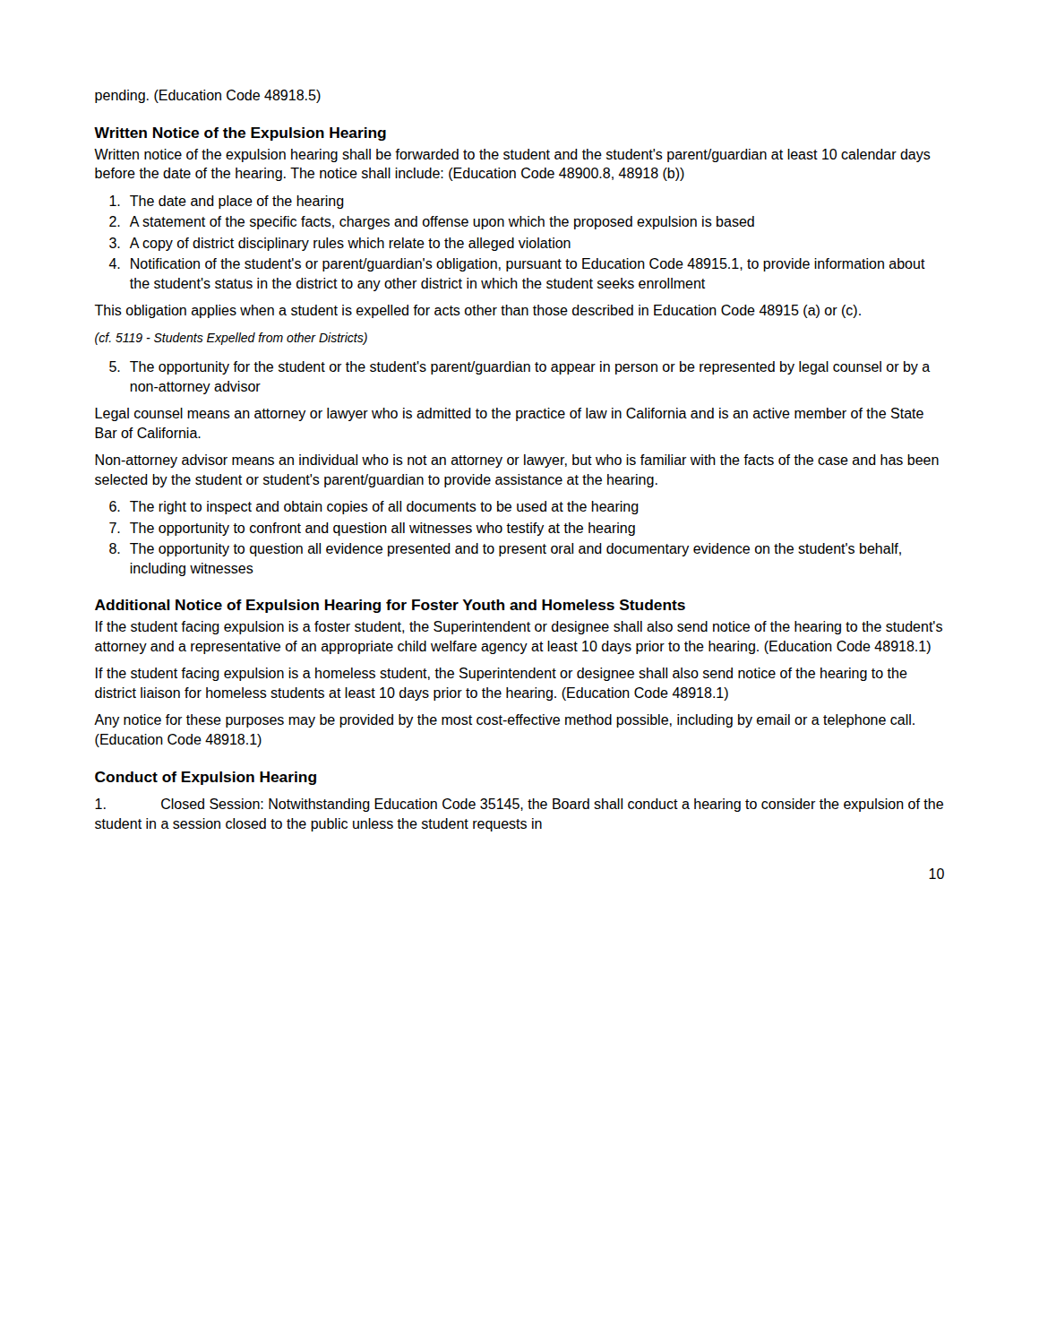pending. (Education Code 48918.5)
Written Notice of the Expulsion Hearing
Written notice of the expulsion hearing shall be forwarded to the student and the student's parent/guardian at least 10 calendar days before the date of the hearing. The notice shall include: (Education Code 48900.8, 48918 (b))
The date and place of the hearing
A statement of the specific facts, charges and offense upon which the proposed expulsion is based
A copy of district disciplinary rules which relate to the alleged violation
Notification of the student's or parent/guardian's obligation, pursuant to Education Code 48915.1, to provide information about the student's status in the district to any other district in which the student seeks enrollment
This obligation applies when a student is expelled for acts other than those described in Education Code 48915 (a) or (c).
(cf. 5119 - Students Expelled from other Districts)
The opportunity for the student or the student's parent/guardian to appear in person or be represented by legal counsel or by a non-attorney advisor
Legal counsel means an attorney or lawyer who is admitted to the practice of law in California and is an active member of the State Bar of California.
Non-attorney advisor means an individual who is not an attorney or lawyer, but who is familiar with the facts of the case and has been selected by the student or student's parent/guardian to provide assistance at the hearing.
The right to inspect and obtain copies of all documents to be used at the hearing
The opportunity to confront and question all witnesses who testify at the hearing
The opportunity to question all evidence presented and to present oral and documentary evidence on the student's behalf, including witnesses
Additional Notice of Expulsion Hearing for Foster Youth and Homeless Students
If the student facing expulsion is a foster student, the Superintendent or designee shall also send notice of the hearing to the student's attorney and a representative of an appropriate child welfare agency at least 10 days prior to the hearing. (Education Code 48918.1)
If the student facing expulsion is a homeless student, the Superintendent or designee shall also send notice of the hearing to the district liaison for homeless students at least 10 days prior to the hearing. (Education Code 48918.1)
Any notice for these purposes may be provided by the most cost-effective method possible, including by email or a telephone call. (Education Code 48918.1)
Conduct of Expulsion Hearing
1. Closed Session: Notwithstanding Education Code 35145, the Board shall conduct a hearing to consider the expulsion of the student in a session closed to the public unless the student requests in
10